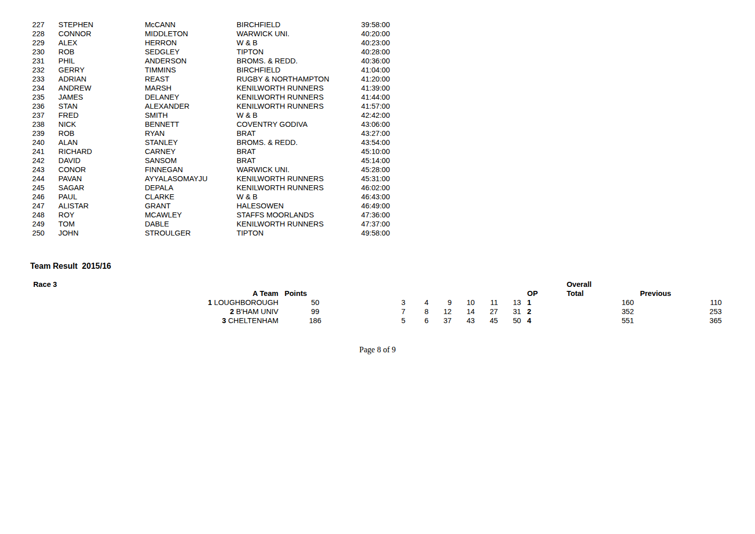| 227 | STEPHEN | McCANN | BIRCHFIELD | 39:58:00 |
| 228 | CONNOR | MIDDLETON | WARWICK UNI. | 40:20:00 |
| 229 | ALEX | HERRON | W & B | 40:23:00 |
| 230 | ROB | SEDGLEY | TIPTON | 40:28:00 |
| 231 | PHIL | ANDERSON | BROMS. & REDD. | 40:36:00 |
| 232 | GERRY | TIMMINS | BIRCHFIELD | 41:04:00 |
| 233 | ADRIAN | REAST | RUGBY & NORTHAMPTON | 41:20:00 |
| 234 | ANDREW | MARSH | KENILWORTH RUNNERS | 41:39:00 |
| 235 | JAMES | DELANEY | KENILWORTH RUNNERS | 41:44:00 |
| 236 | STAN | ALEXANDER | KENILWORTH RUNNERS | 41:57:00 |
| 237 | FRED | SMITH | W & B | 42:42:00 |
| 238 | NICK | BENNETT | COVENTRY GODIVA | 43:06:00 |
| 239 | ROB | RYAN | BRAT | 43:27:00 |
| 240 | ALAN | STANLEY | BROMS. & REDD. | 43:54:00 |
| 241 | RICHARD | CARNEY | BRAT | 45:10:00 |
| 242 | DAVID | SANSOM | BRAT | 45:14:00 |
| 243 | CONOR | FINNEGAN | WARWICK UNI. | 45:28:00 |
| 244 | PAVAN | AYYALASOMAYJU | KENILWORTH RUNNERS | 45:31:00 |
| 245 | SAGAR | DEPALA | KENILWORTH RUNNERS | 46:02:00 |
| 246 | PAUL | CLARKE | W & B | 46:43:00 |
| 247 | ALISTAR | GRANT | HALESOWEN | 46:49:00 |
| 248 | ROY | MCAWLEY | STAFFS MOORLANDS | 47:36:00 |
| 249 | TOM | DABLE | KENILWORTH RUNNERS | 47:37:00 |
| 250 | JOHN | STROULGER | TIPTON | 49:58:00 |
Team Result 2015/16
| Race 3 | | | | | | | | | | | Overall | |
| | A Team | Points | | | | | | | | OP | Total | Previous |
| | 1 LOUGHBOROUGH | 50 | | 3 | 4 | 9 | 10 | 11 | 13 | 1 | 160 | 110 |
| | 2 B'HAM UNIV | 99 | | 7 | 8 | 12 | 14 | 27 | 31 | 2 | 352 | 253 |
| | 3 CHELTENHAM | 186 | | 5 | 6 | 37 | 43 | 45 | 50 | 4 | 551 | 365 |
Page 8 of 9